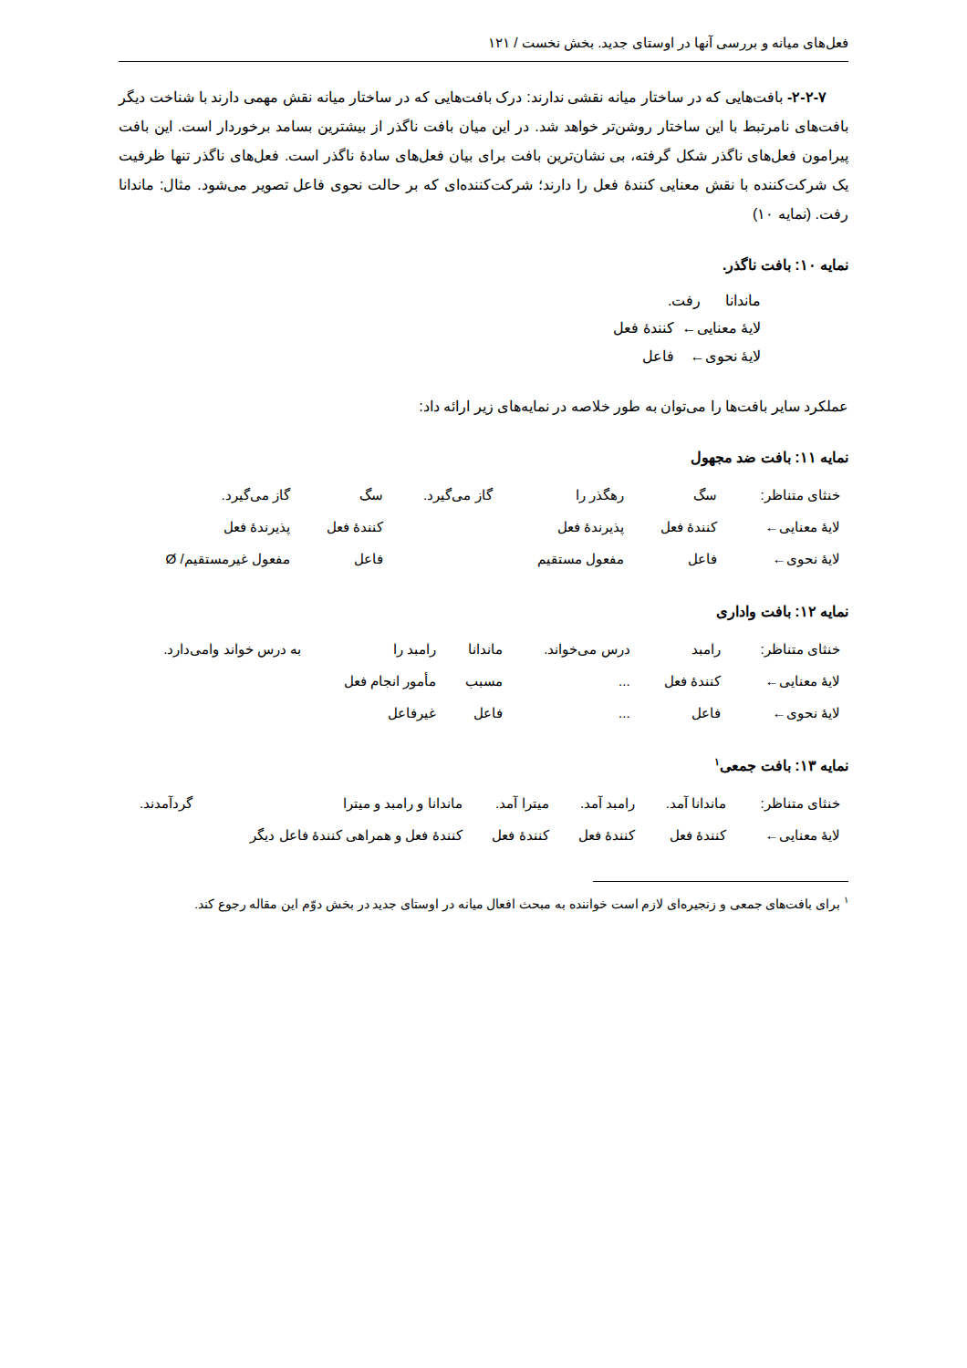فعل‌های میانه و بررسی آنها در اوستای جدید. بخش نخست / ۱۲۱
۲-۲-۷- بافت‌هایی که در ساختار میانه نقشی ندارند: درک بافت‌هایی که در ساختار میانه نقش مهمی دارند با شناخت دیگر بافت‌های نامرتبط با این ساختار روشن‌تر خواهد شد. در این میان بافت ناگذر از بیشترین بسامد برخوردار است. این بافت پیرامون فعل‌های ناگذر شکل گرفته، بی نشان‌ترین بافت برای بیان فعل‌های سادۀ ناگذر است. فعل‌های ناگذر تنها ظرفیت یک شرکت‌کننده با نقش معنایی کنندۀ فعل را دارند؛ شرکت‌کننده‌ای که بر حالت نحوی فاعل تصویر می‌شود. مثال: ماندانا رفت. (نمایه ۱۰)
نمایه ۱۰: بافت ناگذر.
ماندانا رفت. لایۀ معنایی← کنندۀ فعل لایۀ نحوی← فاعل
عملکرد سایر بافت‌ها را می‌توان به طور خلاصه در نمایه‌های زیر ارائه داد:
نمایه ۱۱: بافت ضد مجهول
| خنثای متناظر: | سگ | رهگذر را | گاز می‌گیرد. | سگ | گاز می‌گیرد. |
| لایۀ معنایی ← | کنندۀ فعل | پذیرندۀ فعل | | کنندۀ فعل | پذیرندۀ فعل |
| لایۀ نحوی ← | فاعل | مفعول مستقیم | | فاعل | مفعول غیرمستقیم/ Ø |
نمایه ۱۲: بافت واداری
| خنثای متناظر: | رامبد | درس می‌خواند. | ماندانا | رامبد را | به درس خواند وامی‌دارد. |
| لایۀ معنایی ← | کنندۀ فعل | ... | مسبب | مأمور انجام فعل | |
| لایۀ نحوی ← | فاعل | ... | فاعل | غیرفاعل | |
نمایه ۱۳: بافت جمعی۱
| خنثای متناظر: | ماندانا آمد. | رامبد آمد. | میترا آمد. | ماندانا و رامبد و میترا | گردآمدند. |
| لایۀ معنایی ← | کنندۀ فعل | کنندۀ فعل | کنندۀ فعل | کنندۀ فعل و همراهی کنندۀ فاعل دیگر | |
۱ برای بافت‌های جمعی و زنجیره‌ای لازم است خواننده به مبحث افعال میانه در اوستای جدید در بخش دوّم این مقاله رجوع کند.